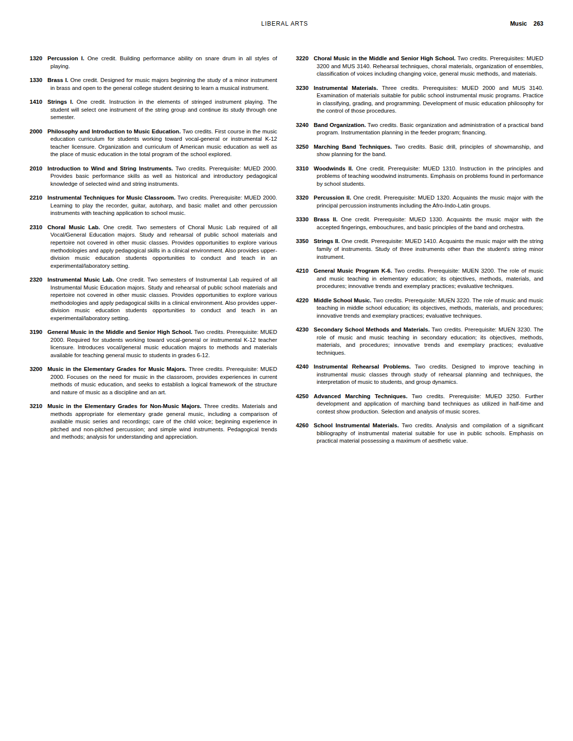LIBERAL ARTS Music 263
1320 Percussion I. One credit. Building performance ability on snare drum in all styles of playing.
1330 Brass I. One credit. Designed for music majors beginning the study of a minor instrument in brass and open to the general college student desiring to learn a musical instrument.
1410 Strings I. One credit. Instruction in the elements of stringed instrument playing. The student will select one instrument of the string group and continue its study through one semester.
2000 Philosophy and Introduction to Music Education. Two credits. First course in the music education curriculum for students working toward vocal-general or instrumental K-12 teacher licensure. Organization and curriculum of American music education as well as the place of music education in the total program of the school explored.
2010 Introduction to Wind and String Instruments. Two credits. Prerequisite: MUED 2000. Provides basic performance skills as well as historical and introductory pedagogical knowledge of selected wind and string instruments.
2210 Instrumental Techniques for Music Classroom. Two credits. Prerequisite: MUED 2000. Learning to play the recorder, guitar, autoharp, and basic mallet and other percussion instruments with teaching application to school music.
2310 Choral Music Lab. One credit. Two semesters of Choral Music Lab required of all Vocal/General Education majors. Study and rehearsal of public school materials and repertoire not covered in other music classes. Provides opportunities to explore various methodologies and apply pedagogical skills in a clinical environment. Also provides upper-division music education students opportunities to conduct and teach in an experimental/laboratory setting.
2320 Instrumental Music Lab. One credit. Two semesters of Instrumental Lab required of all Instrumental Music Education majors. Study and rehearsal of public school materials and repertoire not covered in other music classes. Provides opportunities to explore various methodologies and apply pedagogical skills in a clinical environment. Also provides upper-division music education students opportunities to conduct and teach in an experimental/laboratory setting.
3190 General Music in the Middle and Senior High School. Two credits. Prerequisite: MUED 2000. Required for students working toward vocal-general or instrumental K-12 teacher licensure. Introduces vocal/general music education majors to methods and materials available for teaching general music to students in grades 6-12.
3200 Music in the Elementary Grades for Music Majors. Three credits. Prerequisite: MUED 2000. Focuses on the need for music in the classroom, provides experiences in current methods of music education, and seeks to establish a logical framework of the structure and nature of music as a discipline and an art.
3210 Music in the Elementary Grades for Non-Music Majors. Three credits. Materials and methods appropriate for elementary grade general music, including a comparison of available music series and recordings; care of the child voice; beginning experience in pitched and non-pitched percussion; and simple wind instruments. Pedagogical trends and methods; analysis for understanding and appreciation.
3220 Choral Music in the Middle and Senior High School. Two credits. Prerequisites: MUED 3200 and MUS 3140. Rehearsal techniques, choral materials, organization of ensembles, classification of voices including changing voice, general music methods, and materials.
3230 Instrumental Materials. Three credits. Prerequisites: MUED 2000 and MUS 3140. Examination of materials suitable for public school instrumental music programs. Practice in classifying, grading, and programming. Development of music education philosophy for the control of those procedures.
3240 Band Organization. Two credits. Basic organization and administration of a practical band program. Instrumentation planning in the feeder program; financing.
3250 Marching Band Techniques. Two credits. Basic drill, principles of showmanship, and show planning for the band.
3310 Woodwinds II. One credit. Prerequisite: MUED 1310. Instruction in the principles and problems of teaching woodwind instruments. Emphasis on problems found in performance by school students.
3320 Percussion II. One credit. Prerequisite: MUED 1320. Acquaints the music major with the principal percussion instruments including the Afro-Indo-Latin groups.
3330 Brass II. One credit. Prerequisite: MUED 1330. Acquaints the music major with the accepted fingerings, embouchures, and basic principles of the band and orchestra.
3350 Strings II. One credit. Prerequisite: MUED 1410. Acquaints the music major with the string family of instruments. Study of three instruments other than the student's string minor instrument.
4210 General Music Program K-6. Two credits. Prerequisite: MUEN 3200. The role of music and music teaching in elementary education; its objectives, methods, materials, and procedures; innovative trends and exemplary practices; evaluative techniques.
4220 Middle School Music. Two credits. Prerequisite: MUEN 3220. The role of music and music teaching in middle school education; its objectives, methods, materials, and procedures; innovative trends and exemplary practices; evaluative techniques.
4230 Secondary School Methods and Materials. Two credits. Prerequisite: MUEN 3230. The role of music and music teaching in secondary education; its objectives, methods, materials, and procedures; innovative trends and exemplary practices; evaluative techniques.
4240 Instrumental Rehearsal Problems. Two credits. Designed to improve teaching in instrumental music classes through study of rehearsal planning and techniques, the interpretation of music to students, and group dynamics.
4250 Advanced Marching Techniques. Two credits. Prerequisite: MUED 3250. Further development and application of marching band techniques as utilized in half-time and contest show production. Selection and analysis of music scores.
4260 School Instrumental Materials. Two credits. Analysis and compilation of a significant bibliography of instrumental material suitable for use in public schools. Emphasis on practical material possessing a maximum of aesthetic value.